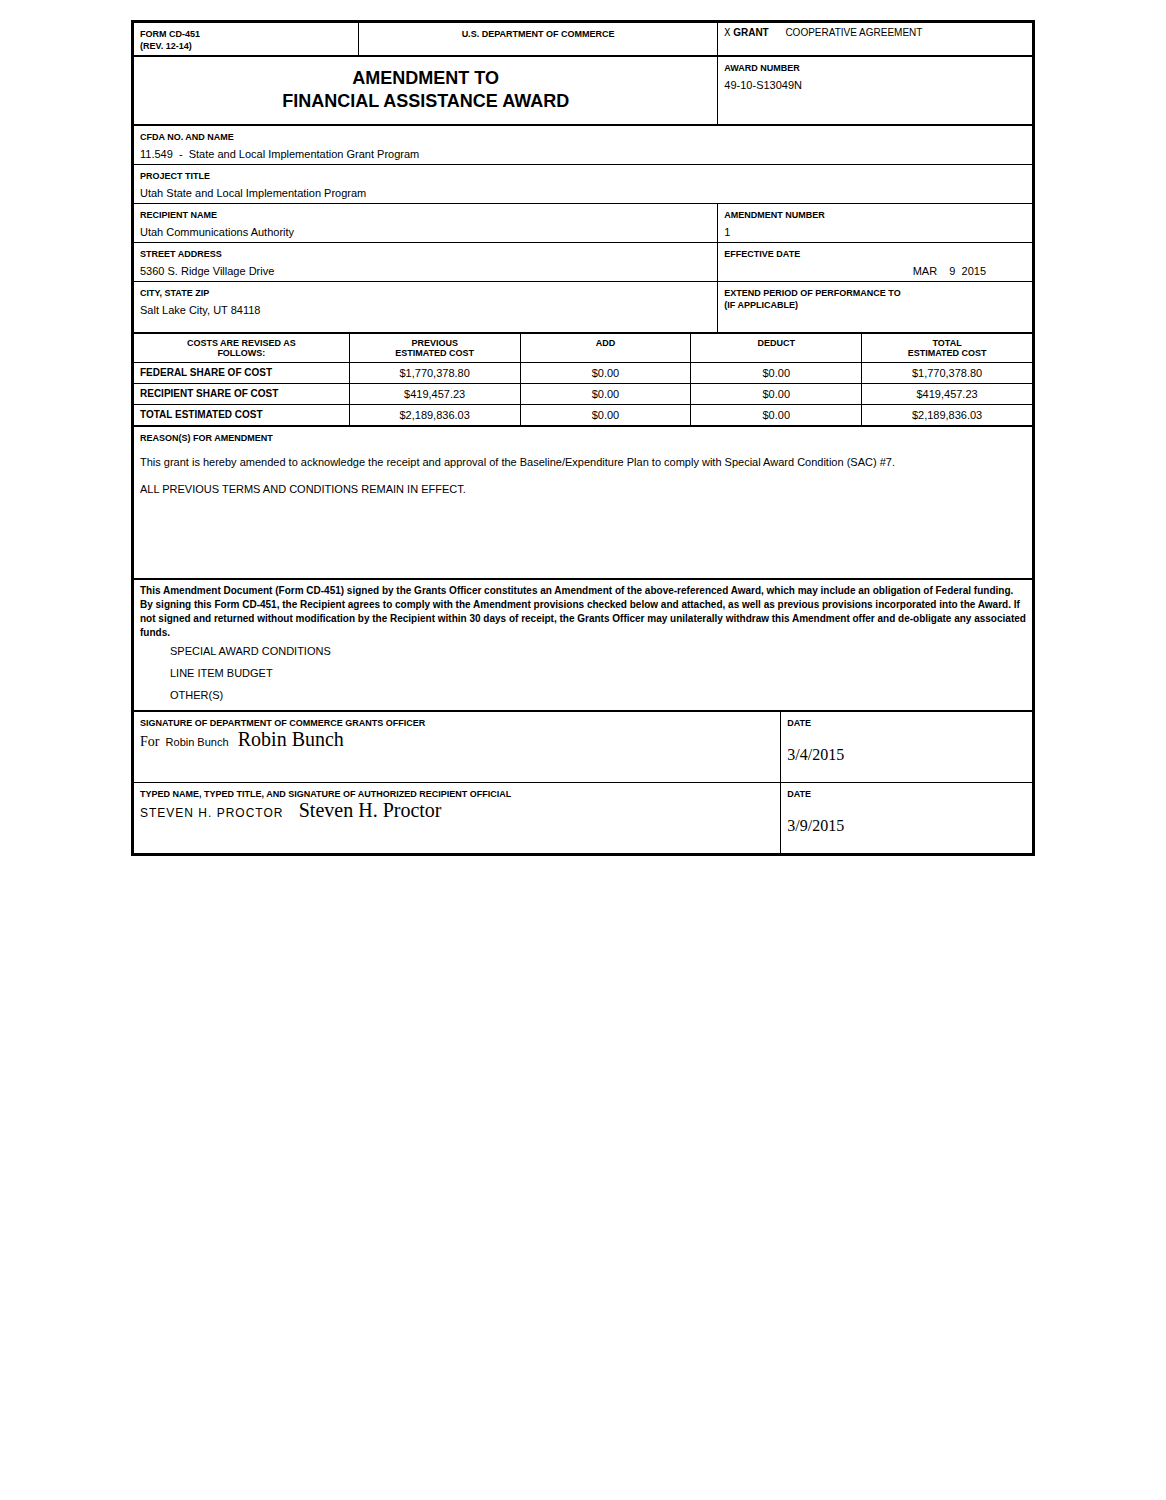| FORM CD-451 (REV. 12-14) | U.S. DEPARTMENT OF COMMERCE | X GRANT COOPERATIVE AGREEMENT |
| AMENDMENT TO FINANCIAL ASSISTANCE AWARD | AWARD NUMBER 49-10-S13049N |
| CFDA NO. AND NAME 11.549 - State and Local Implementation Grant Program |
| PROJECT TITLE Utah State and Local Implementation Program |
| RECIPIENT NAME Utah Communications Authority | AMENDMENT NUMBER 1 |
| STREET ADDRESS 5360 S. Ridge Village Drive | EFFECTIVE DATE MAR 9 2015 |
| CITY, STATE ZIP Salt Lake City, UT 84118 | EXTEND PERIOD OF PERFORMANCE TO (IF APPLICABLE) |
| COSTS ARE REVISED AS FOLLOWS: | PREVIOUS ESTIMATED COST | ADD | DEDUCT | TOTAL ESTIMATED COST |
| --- | --- | --- | --- | --- |
| FEDERAL SHARE OF COST | $1,770,378.80 | $0.00 | $0.00 | $1,770,378.80 |
| RECIPIENT SHARE OF COST | $419,457.23 | $0.00 | $0.00 | $419,457.23 |
| TOTAL ESTIMATED COST | $2,189,836.03 | $0.00 | $0.00 | $2,189,836.03 |
| REASON(S) FOR AMENDMENT This grant is hereby amended to acknowledge the receipt and approval of the Baseline/Expenditure Plan to comply with Special Award Condition (SAC) #7. ALL PREVIOUS TERMS AND CONDITIONS REMAIN IN EFFECT. |
| This Amendment Document (Form CD-451) signed by the Grants Officer constitutes an Amendment of the above-referenced Award, which may include an obligation of Federal funding. By signing this Form CD-451, the Recipient agrees to comply with the Amendment provisions checked below and attached, as well as previous provisions incorporated into the Award. If not signed and returned without modification by the Recipient within 30 days of receipt, the Grants Officer may unilaterally withdraw this Amendment offer and de-obligate any associated funds. SPECIAL AWARD CONDITIONS LINE ITEM BUDGET OTHER(S) |
| SIGNATURE OF DEPARTMENT OF COMMERCE GRANTS OFFICER For Robin Bunch Robin Bunch | DATE 3/4/2015 |
| TYPED NAME, TYPED TITLE, AND SIGNATURE OF AUTHORIZED RECIPIENT OFFICIAL STEVEN H. PROCTOR Steven H. Proctor | DATE 3/9/2015 |